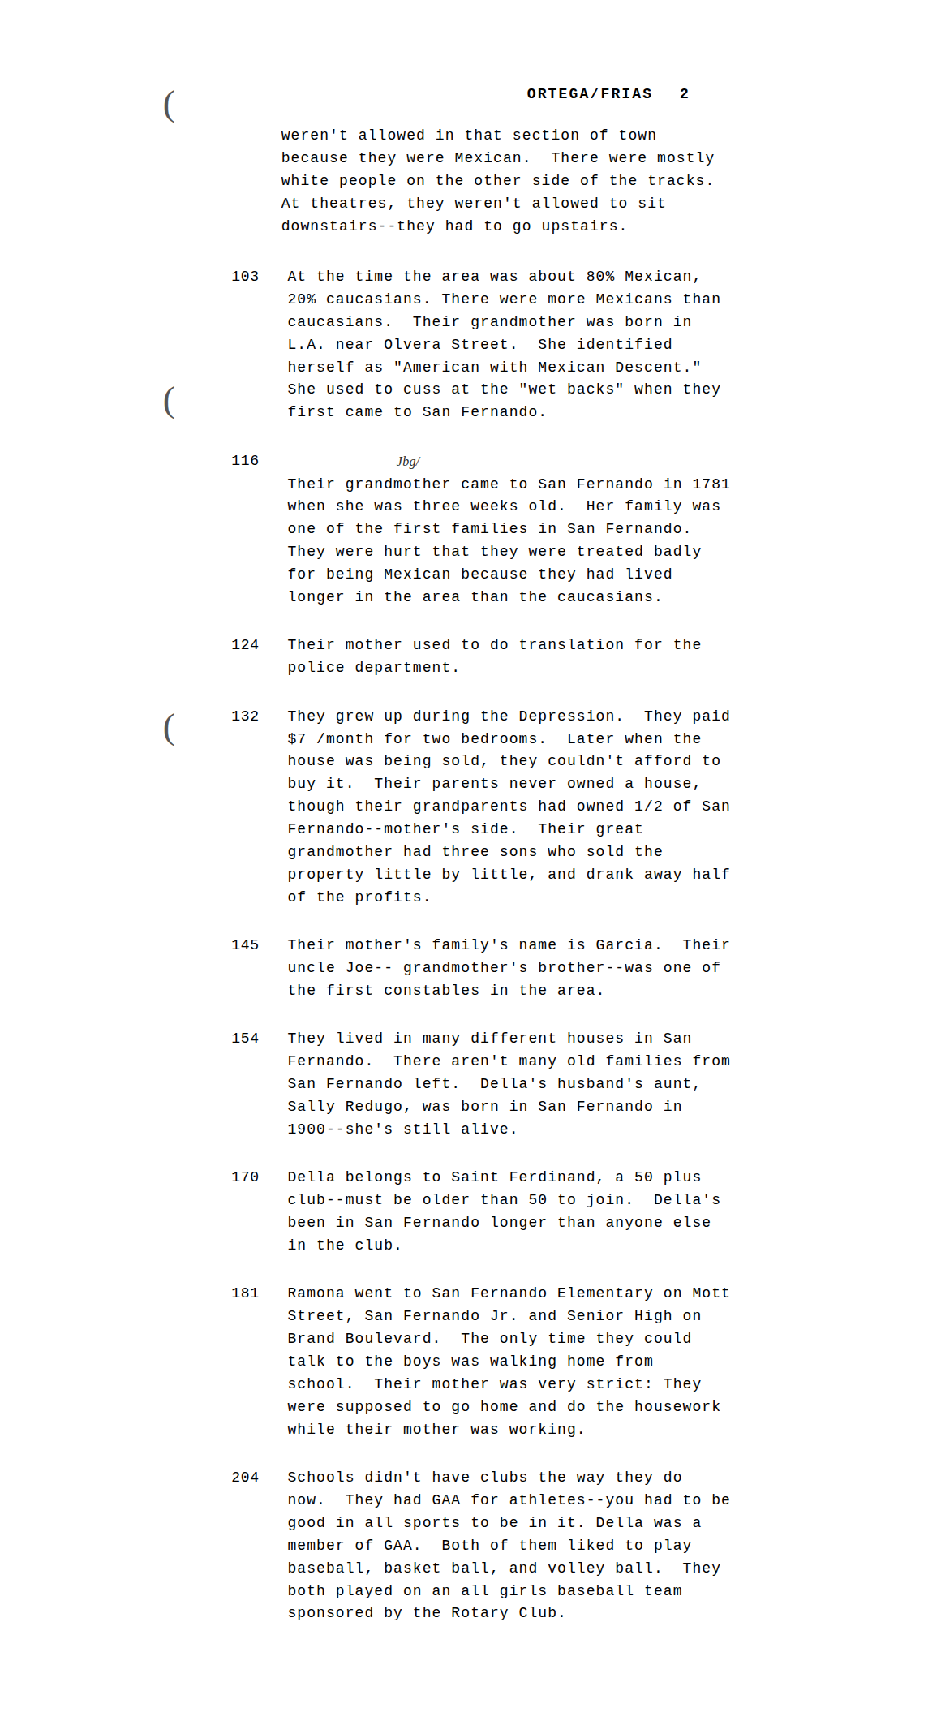( ( (
ORTEGA/FRIAS 2
weren't allowed in that section of town because they were Mexican. There were mostly white people on the other side of the tracks. At theatres, they weren't allowed to sit downstairs--they had to go upstairs.
103
At the time the area was about 80% Mexican, 20% caucasians. There were more Mexicans than caucasians. Their grandmother was born in L.A. near Olvera Street. She identified herself as "American with Mexican Descent." She used to cuss at the "wet backs" when they first came to San Fernando.
116
Jbg/ Their grandmother came to San Fernando in 1781 when she was three weeks old. Her family was one of the first families in San Fernando. They were hurt that they were treated badly for being Mexican because they had lived longer in the area than the caucasians.
124
Their mother used to do translation for the police department.
132
They grew up during the Depression. They paid $7 /month for two bedrooms. Later when the house was being sold, they couldn't afford to buy it. Their parents never owned a house, though their grandparents had owned 1/2 of San Fernando--mother's side. Their great grandmother had three sons who sold the property little by little, and drank away half of the profits.
145
Their mother's family's name is Garcia. Their uncle Joe-- grandmother's brother--was one of the first constables in the area.
154
They lived in many different houses in San Fernando. There aren't many old families from San Fernando left. Della's husband's aunt, Sally Redugo, was born in San Fernando in 1900--she's still alive.
170
Della belongs to Saint Ferdinand, a 50 plus club--must be older than 50 to join. Della's been in San Fernando longer than anyone else in the club.
181
Ramona went to San Fernando Elementary on Mott Street, San Fernando Jr. and Senior High on Brand Boulevard. The only time they could talk to the boys was walking home from school. Their mother was very strict: They were supposed to go home and do the housework while their mother was working.
204
Schools didn't have clubs the way they do now. They had GAA for athletes--you had to be good in all sports to be in it. Della was a member of GAA. Both of them liked to play baseball, basket ball, and volley ball. They both played on an all girls baseball team sponsored by the Rotary Club.